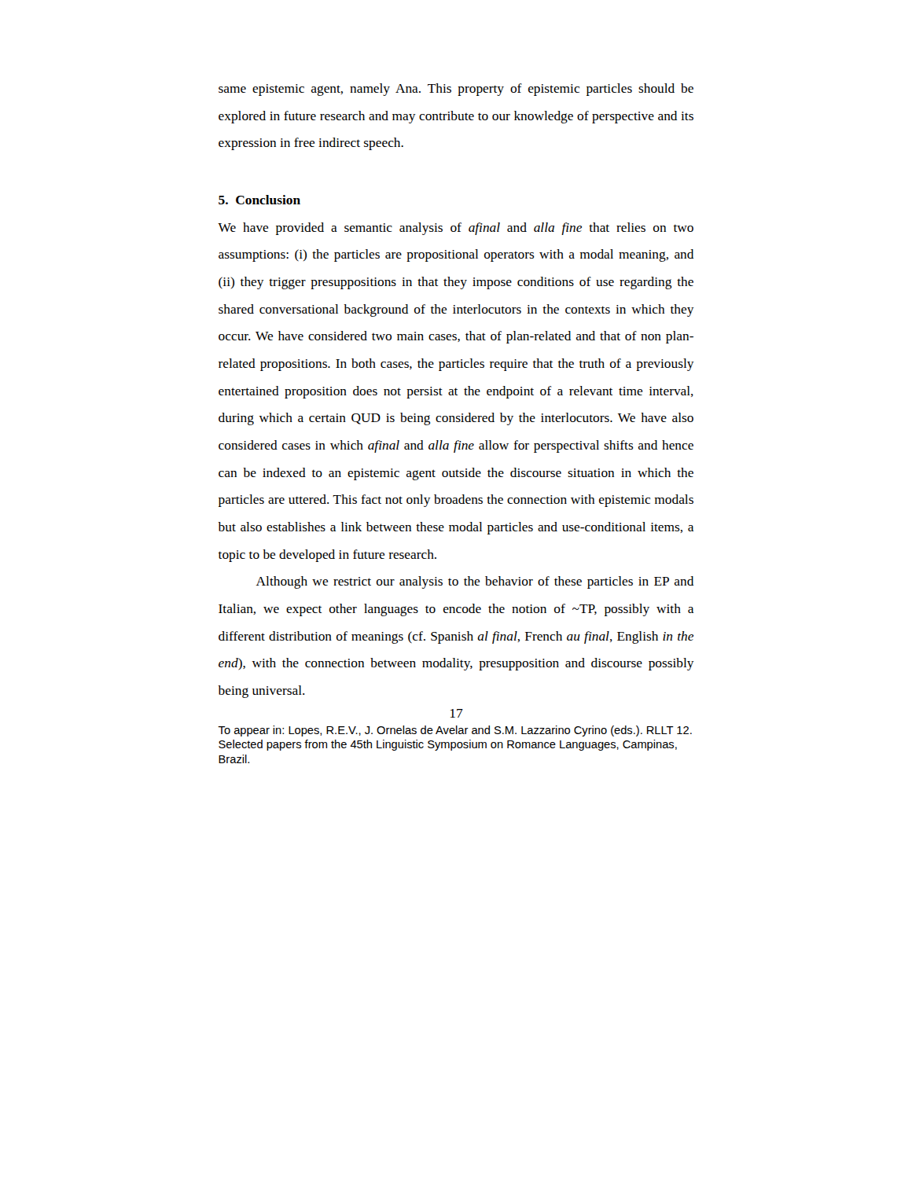same epistemic agent, namely Ana. This property of epistemic particles should be explored in future research and may contribute to our knowledge of perspective and its expression in free indirect speech.
5. Conclusion
We have provided a semantic analysis of afinal and alla fine that relies on two assumptions: (i) the particles are propositional operators with a modal meaning, and (ii) they trigger presuppositions in that they impose conditions of use regarding the shared conversational background of the interlocutors in the contexts in which they occur. We have considered two main cases, that of plan-related and that of non plan-related propositions. In both cases, the particles require that the truth of a previously entertained proposition does not persist at the endpoint of a relevant time interval, during which a certain QUD is being considered by the interlocutors. We have also considered cases in which afinal and alla fine allow for perspectival shifts and hence can be indexed to an epistemic agent outside the discourse situation in which the particles are uttered. This fact not only broadens the connection with epistemic modals but also establishes a link between these modal particles and use-conditional items, a topic to be developed in future research.
Although we restrict our analysis to the behavior of these particles in EP and Italian, we expect other languages to encode the notion of ~TP, possibly with a different distribution of meanings (cf. Spanish al final, French au final, English in the end), with the connection between modality, presupposition and discourse possibly being universal.
17
To appear in: Lopes, R.E.V., J. Ornelas de Avelar and S.M. Lazzarino Cyrino (eds.). RLLT 12. Selected papers from the 45th Linguistic Symposium on Romance Languages, Campinas, Brazil.